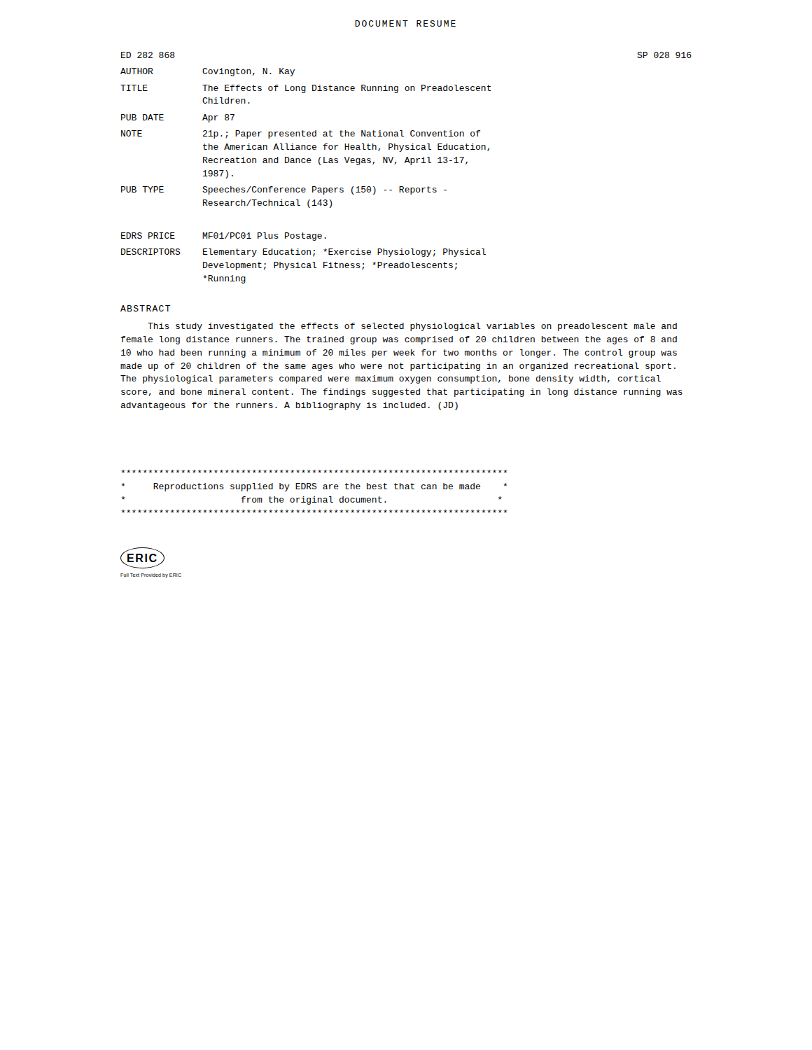DOCUMENT RESUME
| ED 282 868 | SP 028 916 |
| AUTHOR | Covington, N. Kay |
| TITLE | The Effects of Long Distance Running on Preadolescent Children. |
| PUB DATE | Apr 87 |
| NOTE | 21p.; Paper presented at the National Convention of the American Alliance for Health, Physical Education, Recreation and Dance (Las Vegas, NV, April 13-17, 1987). |
| PUB TYPE | Speeches/Conference Papers (150) -- Reports - Research/Technical (143) |
| EDRS PRICE | MF01/PC01 Plus Postage. |
| DESCRIPTORS | Elementary Education; *Exercise Physiology; Physical Development; Physical Fitness; *Preadolescents; *Running |
ABSTRACT
This study investigated the effects of selected physiological variables on preadolescent male and female long distance runners. The trained group was comprised of 20 children between the ages of 8 and 10 who had been running a minimum of 20 miles per week for two months or longer. The control group was made up of 20 children of the same ages who were not participating in an organized recreational sport. The physiological parameters compared were maximum oxygen consumption, bone density width, cortical score, and bone mineral content. The findings suggested that participating in long distance running was advantageous for the runners. A bibliography is included. (JD)
***********************************************************************
* Reproductions supplied by EDRS are the best that can be made *
* from the original document. *
***********************************************************************
ERIC
Full Text Provided by ERIC